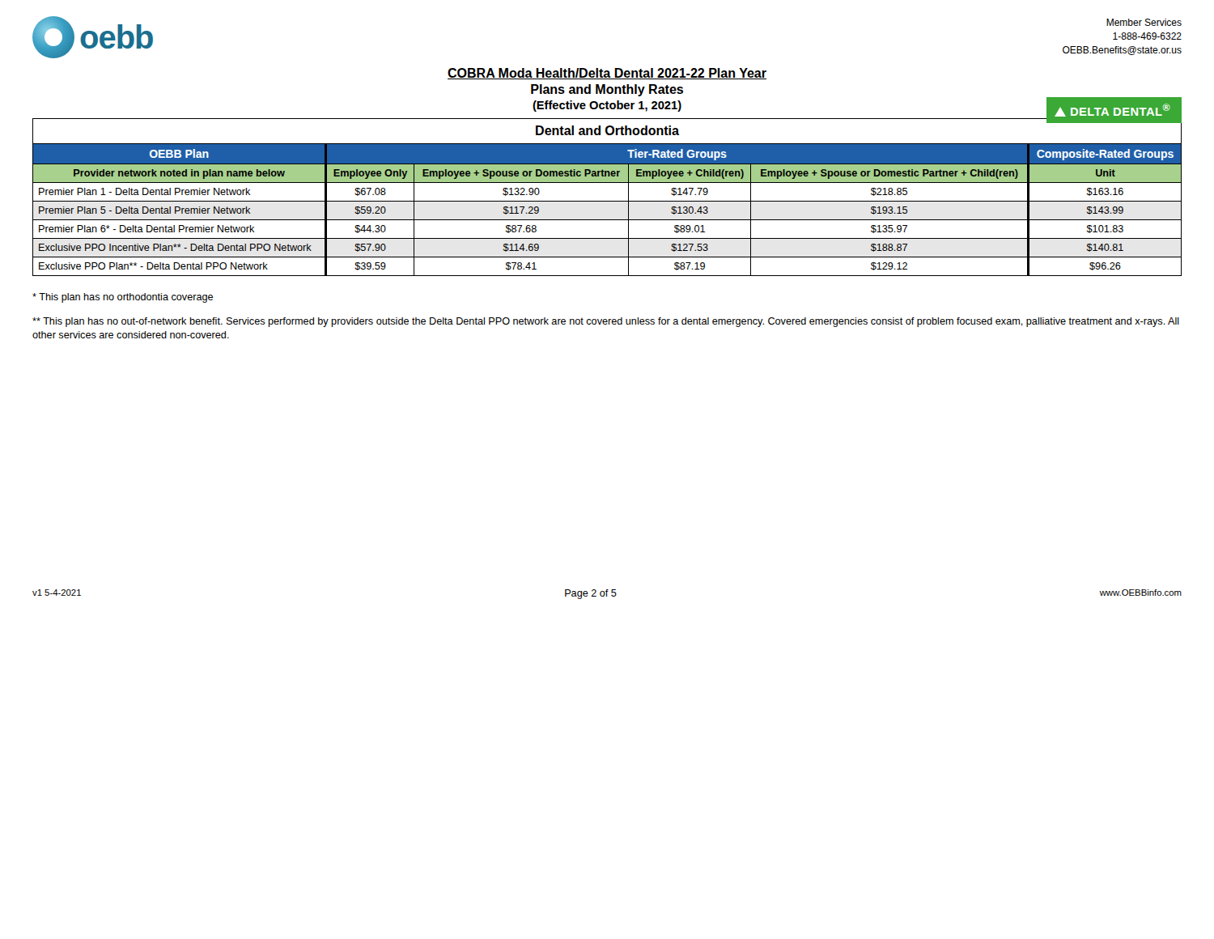oebb
Member Services
1-888-469-6322
OEBB.Benefits@state.or.us
COBRA Moda Health/Delta Dental 2021-22 Plan Year
Plans and Monthly Rates
(Effective October 1, 2021)
DELTA DENTAL®
| Dental and Orthodontia |
| OEBB Plan | Tier-Rated Groups | Composite-Rated Groups |
| Provider network noted in plan name below | Employee Only | Employee + Spouse or Domestic Partner | Employee + Child(ren) | Employee + Spouse or Domestic Partner + Child(ren) | Unit |
| Premier Plan 1 - Delta Dental Premier Network | $67.08 | $132.90 | $147.79 | $218.85 | $163.16 |
| Premier Plan 5 - Delta Dental Premier Network | $59.20 | $117.29 | $130.43 | $193.15 | $143.99 |
| Premier Plan 6* - Delta Dental Premier Network | $44.30 | $87.68 | $89.01 | $135.97 | $101.83 |
| Exclusive PPO Incentive Plan** - Delta Dental PPO Network | $57.90 | $114.69 | $127.53 | $188.87 | $140.81 |
| Exclusive PPO Plan** - Delta Dental PPO Network | $39.59 | $78.41 | $87.19 | $129.12 | $96.26 |
* This plan has no orthodontia coverage
** This plan has no out-of-network benefit. Services performed by providers outside the Delta Dental PPO network are not covered unless for a dental emergency. Covered emergencies consist of problem focused exam, palliative treatment and x-rays. All other services are considered non-covered.
v1 5-4-2021
Page 2 of 5
www.OEBBinfo.com